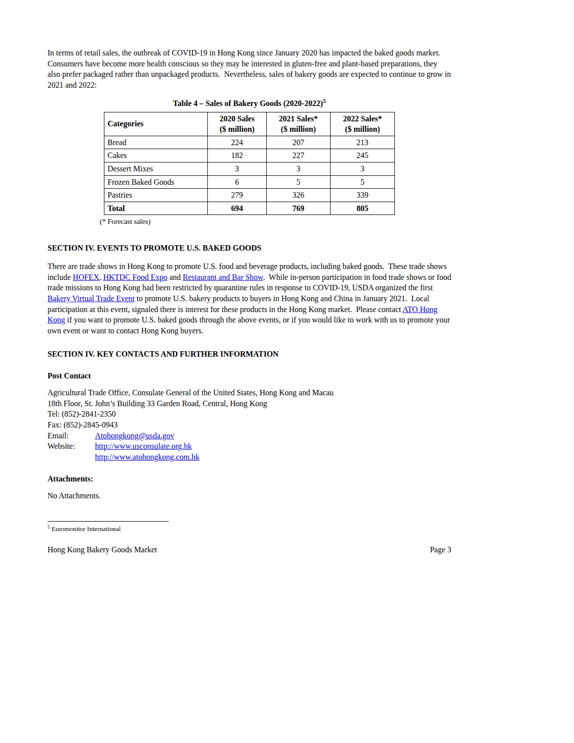In terms of retail sales, the outbreak of COVID-19 in Hong Kong since January 2020 has impacted the baked goods market. Consumers have become more health conscious so they may be interested in gluten-free and plant-based preparations, they also prefer packaged rather than unpackaged products. Nevertheless, sales of bakery goods are expected to continue to grow in 2021 and 2022:
Table 4 – Sales of Bakery Goods (2020-2022) 5
| Categories | 2020 Sales ($ million) | 2021 Sales* ($ million) | 2022 Sales* ($ million) |
| --- | --- | --- | --- |
| Bread | 224 | 207 | 213 |
| Cakes | 182 | 227 | 245 |
| Dessert Mixes | 3 | 3 | 3 |
| Frozen Baked Goods | 6 | 5 | 5 |
| Pastries | 279 | 326 | 339 |
| Total | 694 | 769 | 805 |
(* Forecast sales)
SECTION IV. EVENTS TO PROMOTE U.S. BAKED GOODS
There are trade shows in Hong Kong to promote U.S. food and beverage products, including baked goods. These trade shows include HOFEX, HKTDC Food Expo and Restaurant and Bar Show. While in-person participation in food trade shows or food trade missions to Hong Kong had been restricted by quarantine rules in response to COVID-19, USDA organized the first Bakery Virtual Trade Event to promote U.S. bakery products to buyers in Hong Kong and China in January 2021. Local participation at this event, signaled there is interest for these products in the Hong Kong market. Please contact ATO Hong Kong if you want to promote U.S. baked goods through the above events, or if you would like to work with us to promote your own event or want to contact Hong Kong buyers.
SECTION IV. KEY CONTACTS AND FURTHER INFORMATION
Post Contact
Agricultural Trade Office, Consulate General of the United States, Hong Kong and Macau
18th Floor, St. John’s Building 33 Garden Road, Central, Hong Kong
Tel: (852)-2841-2350
Fax: (852)-2845-0943
Email: Atohongkong@usda.gov Website: http://www.usconsulate.org.hk http://www.atohongkong.com.hk
Attachments:
No Attachments.
5 Euromonitor International
Hong Kong Bakery Goods Market Page 3